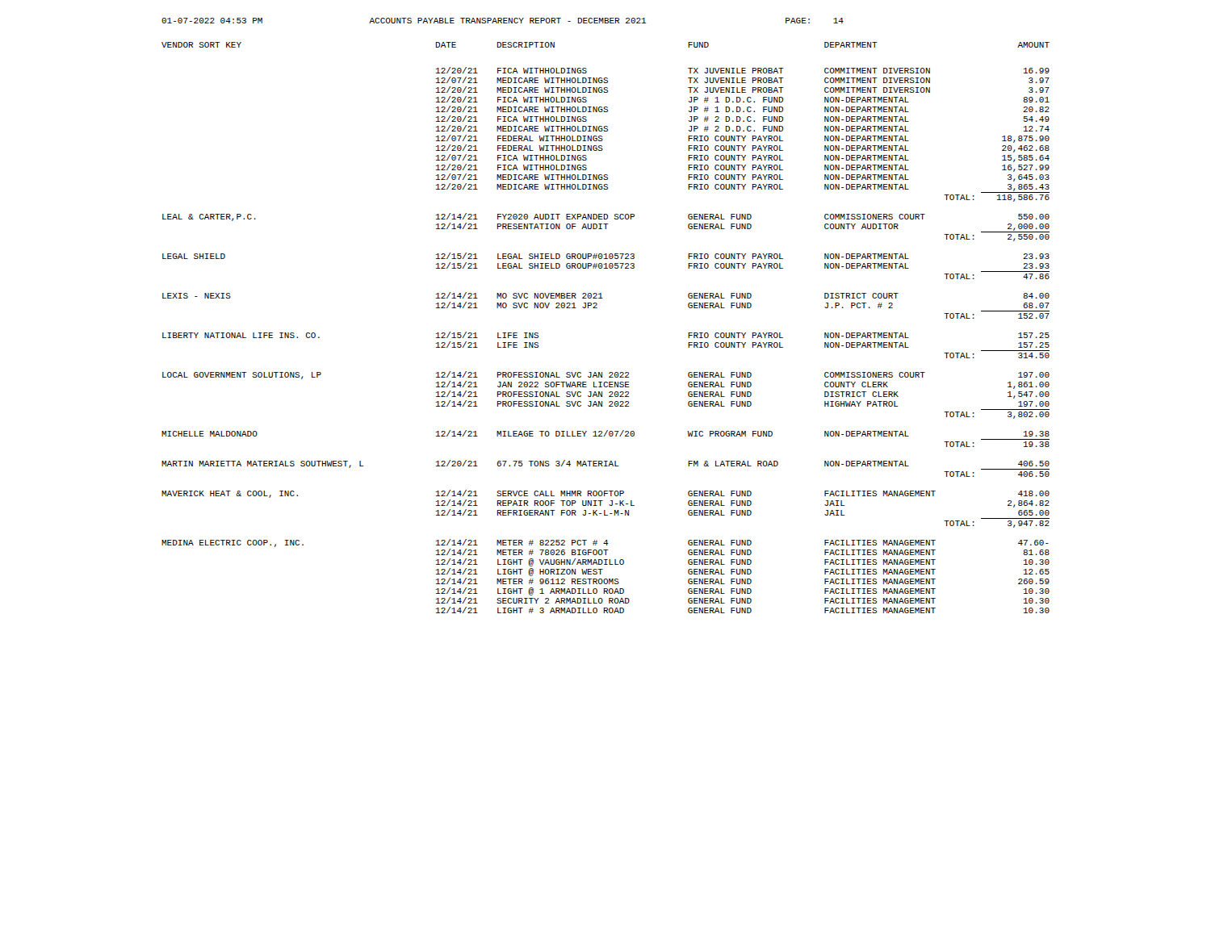01-07-2022 04:53 PM ACCOUNTS PAYABLE TRANSPARENCY REPORT - DECEMBER 2021 PAGE: 14
| VENDOR SORT KEY | DATE | DESCRIPTION | FUND | DEPARTMENT | AMOUNT |
| --- | --- | --- | --- | --- | --- |
| | 12/20/21 | FICA WITHHOLDINGS | TX JUVENILE PROBAT | COMMITMENT DIVERSION | 16.99 |
| | 12/07/21 | MEDICARE WITHHOLDINGS | TX JUVENILE PROBAT | COMMITMENT DIVERSION | 3.97 |
| | 12/20/21 | MEDICARE WITHHOLDINGS | TX JUVENILE PROBAT | COMMITMENT DIVERSION | 3.97 |
| | 12/20/21 | FICA WITHHOLDINGS | JP # 1 D.D.C. FUND | NON-DEPARTMENTAL | 89.01 |
| | 12/20/21 | MEDICARE WITHHOLDINGS | JP # 1 D.D.C. FUND | NON-DEPARTMENTAL | 20.82 |
| | 12/20/21 | FICA WITHHOLDINGS | JP # 2 D.D.C. FUND | NON-DEPARTMENTAL | 54.49 |
| | 12/20/21 | MEDICARE WITHHOLDINGS | JP # 2 D.D.C. FUND | NON-DEPARTMENTAL | 12.74 |
| | 12/07/21 | FEDERAL WITHHOLDINGS | FRIO COUNTY PAYROL | NON-DEPARTMENTAL | 18,875.90 |
| | 12/20/21 | FEDERAL WITHHOLDINGS | FRIO COUNTY PAYROL | NON-DEPARTMENTAL | 20,462.68 |
| | 12/07/21 | FICA WITHHOLDINGS | FRIO COUNTY PAYROL | NON-DEPARTMENTAL | 15,585.64 |
| | 12/20/21 | FICA WITHHOLDINGS | FRIO COUNTY PAYROL | NON-DEPARTMENTAL | 16,527.99 |
| | 12/07/21 | MEDICARE WITHHOLDINGS | FRIO COUNTY PAYROL | NON-DEPARTMENTAL | 3,645.03 |
| | 12/20/21 | MEDICARE WITHHOLDINGS | FRIO COUNTY PAYROL | NON-DEPARTMENTAL | 3,865.43 |
| | | | | TOTAL: | 118,586.76 |
| LEAL & CARTER,P.C. | 12/14/21 | FY2020 AUDIT EXPANDED SCOP | GENERAL FUND | COMMISSIONERS COURT | 550.00 |
| | 12/14/21 | PRESENTATION OF AUDIT | GENERAL FUND | COUNTY AUDITOR | 2,000.00 |
| | | | | TOTAL: | 2,550.00 |
| LEGAL SHIELD | 12/15/21 | LEGAL SHIELD GROUP#0105723 | FRIO COUNTY PAYROL | NON-DEPARTMENTAL | 23.93 |
| | 12/15/21 | LEGAL SHIELD GROUP#0105723 | FRIO COUNTY PAYROL | NON-DEPARTMENTAL | 23.93 |
| | | | | TOTAL: | 47.86 |
| LEXIS - NEXIS | 12/14/21 | MO SVC NOVEMBER 2021 | GENERAL FUND | DISTRICT COURT | 84.00 |
| | 12/14/21 | MO SVC NOV 2021 JP2 | GENERAL FUND | J.P. PCT. # 2 | 68.07 |
| | | | | TOTAL: | 152.07 |
| LIBERTY NATIONAL LIFE INS. CO. | 12/15/21 | LIFE INS | FRIO COUNTY PAYROL | NON-DEPARTMENTAL | 157.25 |
| | 12/15/21 | LIFE INS | FRIO COUNTY PAYROL | NON-DEPARTMENTAL | 157.25 |
| | | | | TOTAL: | 314.50 |
| LOCAL GOVERNMENT SOLUTIONS, LP | 12/14/21 | PROFESSIONAL SVC JAN 2022 | GENERAL FUND | COMMISSIONERS COURT | 197.00 |
| | 12/14/21 | JAN 2022 SOFTWARE LICENSE | GENERAL FUND | COUNTY CLERK | 1,861.00 |
| | 12/14/21 | PROFESSIONAL SVC JAN 2022 | GENERAL FUND | DISTRICT CLERK | 1,547.00 |
| | 12/14/21 | PROFESSIONAL SVC JAN 2022 | GENERAL FUND | HIGHWAY PATROL | 197.00 |
| | | | | TOTAL: | 3,802.00 |
| MICHELLE MALDONADO | 12/14/21 | MILEAGE TO DILLEY 12/07/20 | WIC PROGRAM FUND | NON-DEPARTMENTAL | 19.38 |
| | | | | TOTAL: | 19.38 |
| MARTIN MARIETTA MATERIALS SOUTHWEST, L | 12/20/21 | 67.75 TONS 3/4 MATERIAL | FM & LATERAL ROAD | NON-DEPARTMENTAL | 406.50 |
| | | | | TOTAL: | 406.50 |
| MAVERICK HEAT & COOL, INC. | 12/14/21 | SERVCE CALL MHMR ROOFTOP | GENERAL FUND | FACILITIES MANAGEMENT | 418.00 |
| | 12/14/21 | REPAIR ROOF TOP UNIT J-K-L | GENERAL FUND | JAIL | 2,864.82 |
| | 12/14/21 | REFRIGERANT FOR J-K-L-M-N | GENERAL FUND | JAIL | 665.00 |
| | | | | TOTAL: | 3,947.82 |
| MEDINA ELECTRIC COOP., INC. | 12/14/21 | METER # 82252 PCT # 4 | GENERAL FUND | FACILITIES MANAGEMENT | 47.60- |
| | 12/14/21 | METER # 78026 BIGFOOT | GENERAL FUND | FACILITIES MANAGEMENT | 81.68 |
| | 12/14/21 | LIGHT @ VAUGHN/ARMADILLO | GENERAL FUND | FACILITIES MANAGEMENT | 10.30 |
| | 12/14/21 | LIGHT @ HORIZON WEST | GENERAL FUND | FACILITIES MANAGEMENT | 12.65 |
| | 12/14/21 | METER # 96112 RESTROOMS | GENERAL FUND | FACILITIES MANAGEMENT | 260.59 |
| | 12/14/21 | LIGHT @ 1 ARMADILLO ROAD | GENERAL FUND | FACILITIES MANAGEMENT | 10.30 |
| | 12/14/21 | SECURITY 2 ARMADILLO ROAD | GENERAL FUND | FACILITIES MANAGEMENT | 10.30 |
| | 12/14/21 | LIGHT # 3 ARMADILLO ROAD | GENERAL FUND | FACILITIES MANAGEMENT | 10.30 |